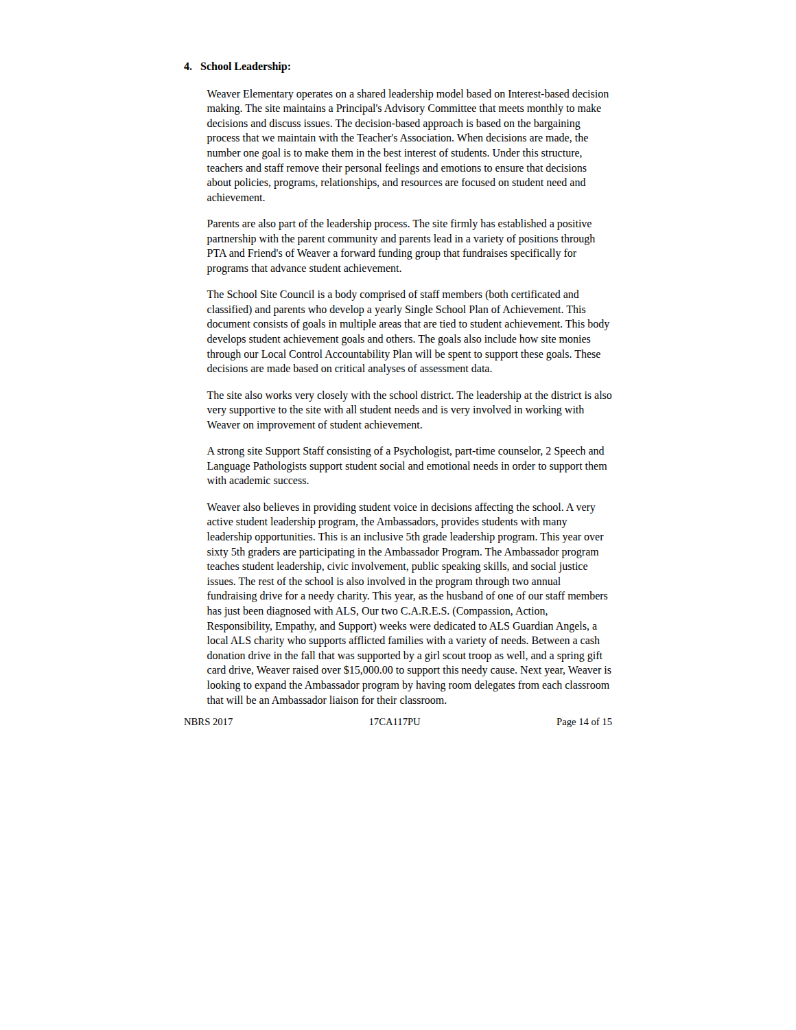4. School Leadership:
Weaver Elementary operates on a shared leadership model based on Interest-based decision making. The site maintains a Principal's Advisory Committee that meets monthly to make decisions and discuss issues. The decision-based approach is based on the bargaining process that we maintain with the Teacher's Association. When decisions are made, the number one goal is to make them in the best interest of students. Under this structure, teachers and staff remove their personal feelings and emotions to ensure that decisions about policies, programs, relationships, and resources are focused on student need and achievement.
Parents are also part of the leadership process. The site firmly has established a positive partnership with the parent community and parents lead in a variety of positions through PTA and Friend's of Weaver a forward funding group that fundraises specifically for programs that advance student achievement.
The School Site Council is a body comprised of staff members (both certificated and classified) and parents who develop a yearly Single School Plan of Achievement. This document consists of goals in multiple areas that are tied to student achievement. This body develops student achievement goals and others. The goals also include how site monies through our Local Control Accountability Plan will be spent to support these goals. These decisions are made based on critical analyses of assessment data.
The site also works very closely with the school district. The leadership at the district is also very supportive to the site with all student needs and is very involved in working with Weaver on improvement of student achievement.
A strong site Support Staff consisting of a Psychologist, part-time counselor, 2 Speech and Language Pathologists support student social and emotional needs in order to support them with academic success.
Weaver also believes in providing student voice in decisions affecting the school. A very active student leadership program, the Ambassadors, provides students with many leadership opportunities. This is an inclusive 5th grade leadership program. This year over sixty 5th graders are participating in the Ambassador Program. The Ambassador program teaches student leadership, civic involvement, public speaking skills, and social justice issues. The rest of the school is also involved in the program through two annual fundraising drive for a needy charity. This year, as the husband of one of our staff members has just been diagnosed with ALS, Our two C.A.R.E.S. (Compassion, Action, Responsibility, Empathy, and Support) weeks were dedicated to ALS Guardian Angels, a local ALS charity who supports afflicted families with a variety of needs. Between a cash donation drive in the fall that was supported by a girl scout troop as well, and a spring gift card drive, Weaver raised over $15,000.00 to support this needy cause. Next year, Weaver is looking to expand the Ambassador program by having room delegates from each classroom that will be an Ambassador liaison for their classroom.
NBRS 2017 17CA117PU Page 14 of 15